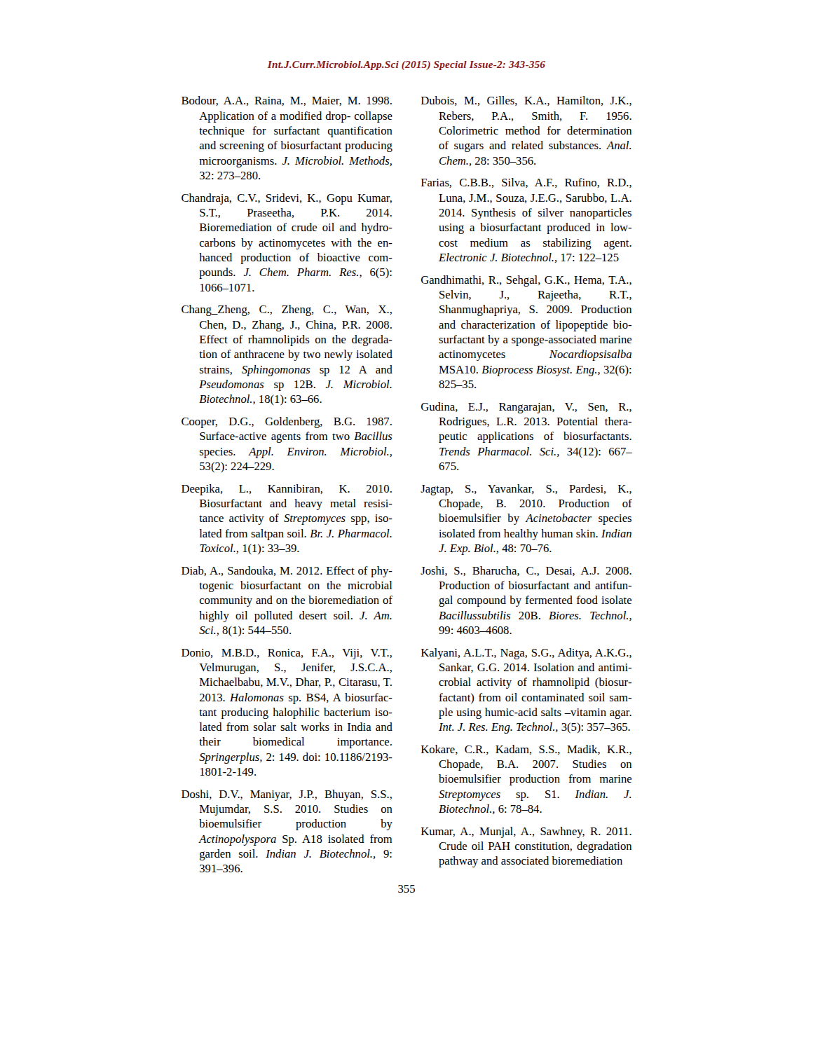Int.J.Curr.Microbiol.App.Sci (2015) Special Issue-2: 343-356
Bodour, A.A., Raina, M., Maier, M. 1998. Application of a modified drop- collapse technique for surfactant quantification and screening of biosurfactant producing microorganisms. J. Microbiol. Methods, 32: 273–280.
Chandraja, C.V., Sridevi, K., Gopu Kumar, S.T., Praseetha, P.K. 2014. Bioremediation of crude oil and hydrocarbons by actinomycetes with the enhanced production of bioactive compounds. J. Chem. Pharm. Res., 6(5): 1066–1071.
Chang_Zheng, C., Zheng, C., Wan, X., Chen, D., Zhang, J., China, P.R. 2008. Effect of rhamnolipids on the degradation of anthracene by two newly isolated strains, Sphingomonas sp 12 A and Pseudomonas sp 12B. J. Microbiol. Biotechnol., 18(1): 63–66.
Cooper, D.G., Goldenberg, B.G. 1987. Surface-active agents from two Bacillus species. Appl. Environ. Microbiol., 53(2): 224–229.
Deepika, L., Kannibiran, K. 2010. Biosurfactant and heavy metal resisitance activity of Streptomyces spp, isolated from saltpan soil. Br. J. Pharmacol. Toxicol., 1(1): 33–39.
Diab, A., Sandouka, M. 2012. Effect of phytogenic biosurfactant on the microbial community and on the bioremediation of highly oil polluted desert soil. J. Am. Sci., 8(1): 544–550.
Donio, M.B.D., Ronica, F.A., Viji, V.T., Velmurugan, S., Jenifer, J.S.C.A., Michaelbabu, M.V., Dhar, P., Citarasu, T. 2013. Halomonas sp. BS4, A biosurfactant producing halophilic bacterium isolated from solar salt works in India and their biomedical importance. Springerplus, 2: 149. doi: 10.1186/2193-1801-2-149.
Doshi, D.V., Maniyar, J.P., Bhuyan, S.S., Mujumdar, S.S. 2010. Studies on bioemulsifier production by Actinopolyspora Sp. A18 isolated from garden soil. Indian J. Biotechnol., 9: 391–396.
Dubois, M., Gilles, K.A., Hamilton, J.K., Rebers, P.A., Smith, F. 1956. Colorimetric method for determination of sugars and related substances. Anal. Chem., 28: 350–356.
Farias, C.B.B., Silva, A.F., Rufino, R.D., Luna, J.M., Souza, J.E.G., Sarubbo, L.A. 2014. Synthesis of silver nanoparticles using a biosurfactant produced in low-cost medium as stabilizing agent. Electronic J. Biotechnol., 17: 122–125
Gandhimathi, R., Sehgal, G.K., Hema, T.A., Selvin, J., Rajeetha, R.T., Shanmughapriya, S. 2009. Production and characterization of lipopeptide biosurfactant by a sponge-associated marine actinomycetes Nocardiopsisalba MSA10. Bioprocess Biosyst. Eng., 32(6): 825–35.
Gudina, E.J., Rangarajan, V., Sen, R., Rodrigues, L.R. 2013. Potential therapeutic applications of biosurfactants. Trends Pharmacol. Sci., 34(12): 667–675.
Jagtap, S., Yavankar, S., Pardesi, K., Chopade, B. 2010. Production of bioemulsifier by Acinetobacter species isolated from healthy human skin. Indian J. Exp. Biol., 48: 70–76.
Joshi, S., Bharucha, C., Desai, A.J. 2008. Production of biosurfactant and antifungal compound by fermented food isolate Bacillussubtilis 20B. Biores. Technol., 99: 4603–4608.
Kalyani, A.L.T., Naga, S.G., Aditya, A.K.G., Sankar, G.G. 2014. Isolation and antimicrobial activity of rhamnolipid (biosurfactant) from oil contaminated soil sample using humic-acid salts –vitamin agar. Int. J. Res. Eng. Technol., 3(5): 357–365.
Kokare, C.R., Kadam, S.S., Madik, K.R., Chopade, B.A. 2007. Studies on bioemulsifier production from marine Streptomyces sp. S1. Indian. J. Biotechnol., 6: 78–84.
Kumar, A., Munjal, A., Sawhney, R. 2011. Crude oil PAH constitution, degradation pathway and associated bioremediation
355